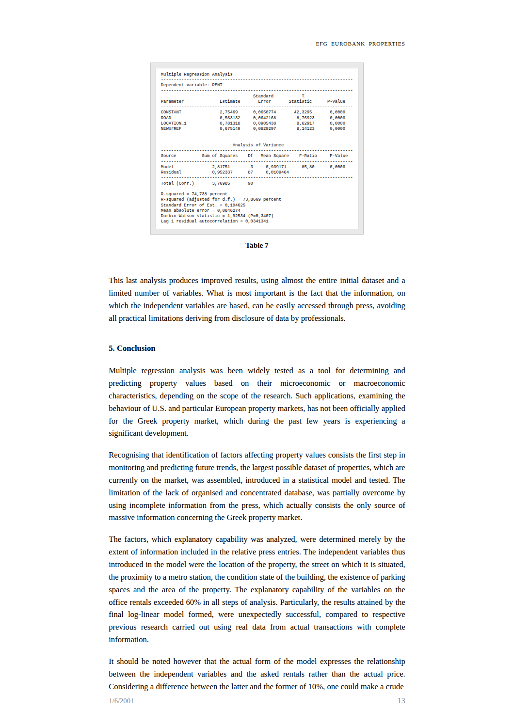EFG EUROBANK PROPERTIES
Multiple Regression Analysis
-----------------------------------------------------------------------------
Dependent variable: RENT
-----------------------------------------------------------------------------
                                    Standard           T
Parameter              Estimate       Error       Statistic      P-Value
-----------------------------------------------------------------------------
CONSTANT               2,75469      0,0650774       42,3295       0,0000
ROAD                   0,563132     0,0642168        8,76923      0,0000
LOCATION_1             0,781318     0,0905438        8,62917      0,0000
NEWorREF               0,675149     0,0829297        8,14123      0,0000
-----------------------------------------------------------------------------

                            Analysis of Variance
-----------------------------------------------------------------------------
Source          Sum of Squares    Df   Mean Square    F-Ratio     P-Value
-----------------------------------------------------------------------------
Model               2,81751        3     0,939171      85,80      0,0000
Residual            0,952337      87     0,0109464
-----------------------------------------------------------------------------
Total (Corr.)       3,76985       90

R-squared = 74,738 percent
R-squared (adjusted for d.f.) = 73,8669 percent
Standard Error of Est. = 0,104625
Mean absolute error = 0,0846274
Durbin-Watson statistic = 1,92534 (P=0,3407)
Lag 1 residual autocorrelation = 0,0341341
Table 7
This last analysis produces improved results, using almost the entire initial dataset and a limited number of variables. What is most important is the fact that the information, on which the independent variables are based, can be easily accessed through press, avoiding all practical limitations deriving from disclosure of data by professionals.
5. Conclusion
Multiple regression analysis was been widely tested as a tool for determining and predicting property values based on their microeconomic or macroeconomic characteristics, depending on the scope of the research. Such applications, examining the behaviour of U.S. and particular European property markets, has not been officially applied for the Greek property market, which during the past few years is experiencing a significant development.
Recognising that identification of factors affecting property values consists the first step in monitoring and predicting future trends, the largest possible dataset of properties, which are currently on the market, was assembled, introduced in a statistical model and tested. The limitation of the lack of organised and concentrated database, was partially overcome by using incomplete information from the press, which actually consists the only source of massive information concerning the Greek property market.
The factors, which explanatory capability was analyzed, were determined merely by the extent of information included in the relative press entries. The independent variables thus introduced in the model were the location of the property, the street on which it is situated, the proximity to a metro station, the condition state of the building, the existence of parking spaces and the area of the property. The explanatory capability of the variables on the office rentals exceeded 60% in all steps of analysis. Particularly, the results attained by the final log-linear model formed, were unexpectedly successful, compared to respective previous research carried out using real data from actual transactions with complete information.
It should be noted however that the actual form of the model expresses the relationship between the independent variables and the asked rentals rather than the actual price. Considering a difference between the latter and the former of 10%, one could make a crude
1/6/2001 13